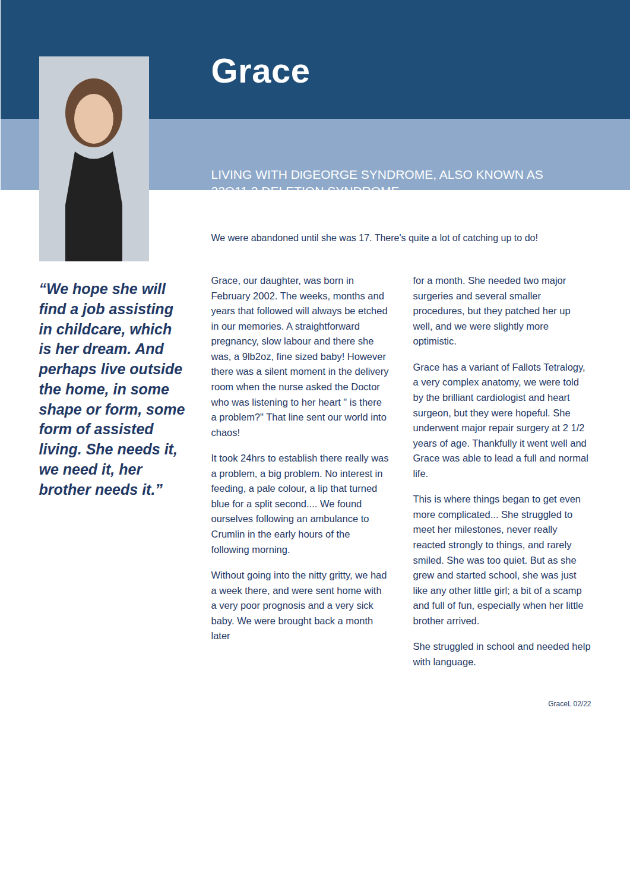Grace
LIVING WITH DIGEORGE SYNDROME, ALSO KNOWN AS 22Q11.2 DELETION SYNDROME
We were abandoned until she was 17. There's quite a lot of catching up to do!
“We hope she will find a job assisting in childcare, which is her dream. And perhaps live outside the home, in some shape or form, some form of assisted living. She needs it, we need it, her brother needs it.”
Grace, our daughter, was born in February 2002. The weeks, months and years that followed will always be etched in our memories. A straightforward pregnancy, slow labour and there she was, a 9lb2oz, fine sized baby! However there was a silent moment in the delivery room when the nurse asked the Doctor who was listening to her heart " is there a problem?" That line sent our world into chaos!
It took 24hrs to establish there really was a problem, a big problem. No interest in feeding, a pale colour, a lip that turned blue for a split second.... We found ourselves following an ambulance to Crumlin in the early hours of the following morning.
Without going into the nitty gritty, we had a week there, and were sent home with a very poor prognosis and a very sick baby. We were brought back a month later
for a month. She needed two major surgeries and several smaller procedures, but they patched her up well, and we were slightly more optimistic.
Grace has a variant of Fallots Tetralogy, a very complex anatomy, we were told by the brilliant cardiologist and heart surgeon, but they were hopeful. She underwent major repair surgery at 2 1/2 years of age. Thankfully it went well and Grace was able to lead a full and normal life.
This is where things began to get even more complicated... She struggled to meet her milestones, never really reacted strongly to things, and rarely smiled. She was too quiet. But as she grew and started school, she was just like any other little girl; a bit of a scamp and full of fun, especially when her little brother arrived.
She struggled in school and needed help with language.
GraceL 02/22